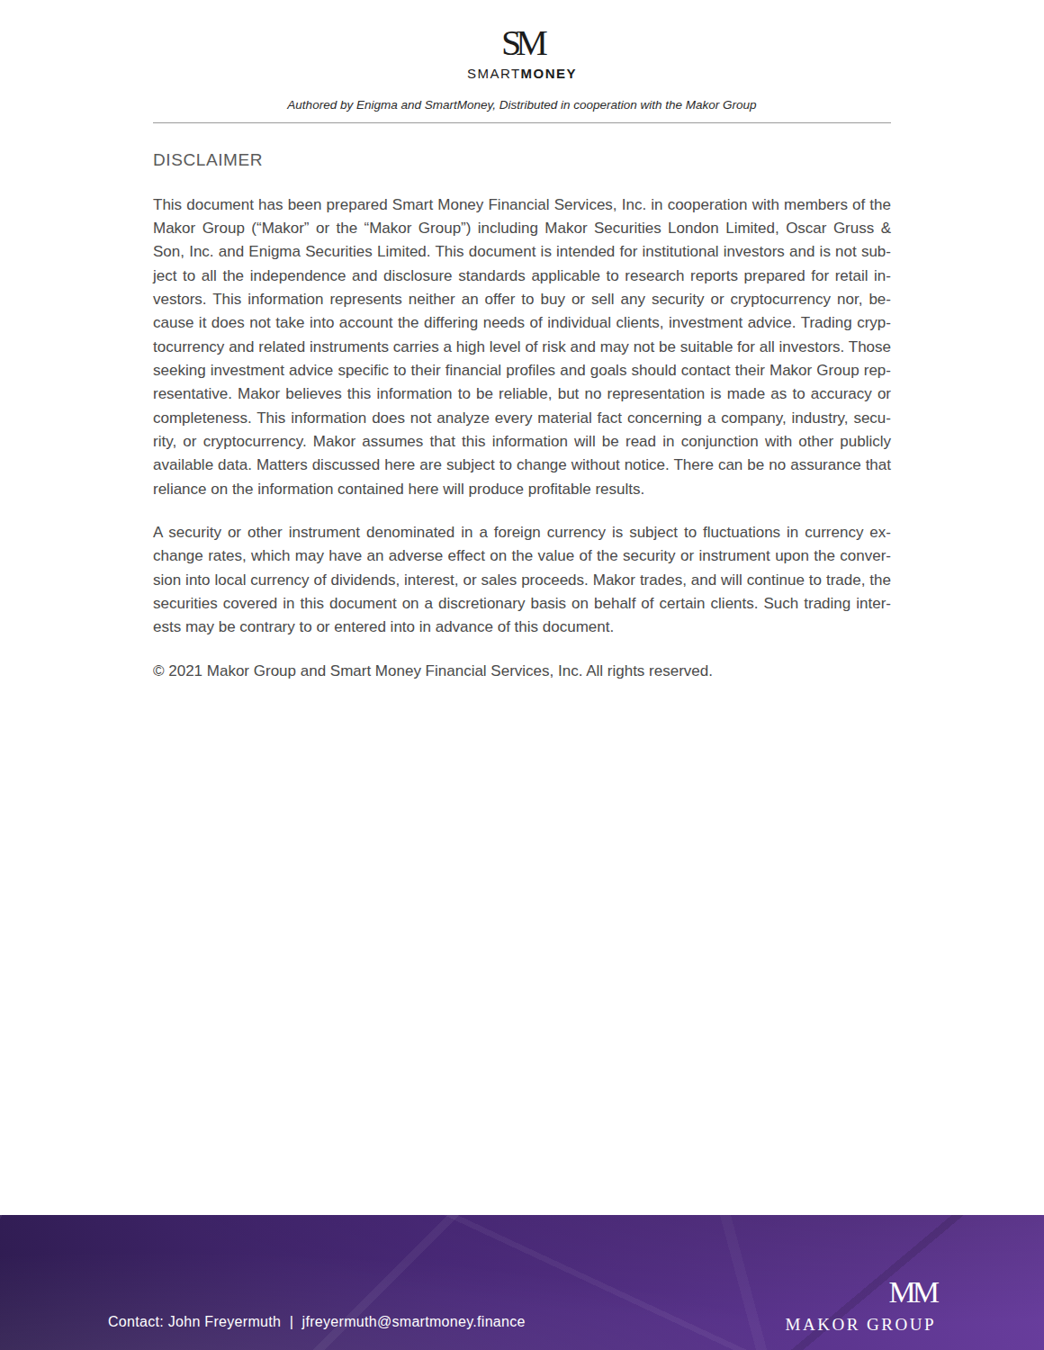SM
SMART MONEY
Authored by Enigma and SmartMoney, Distributed in cooperation with the Makor Group
DISCLAIMER
This document has been prepared Smart Money Financial Services, Inc. in cooperation with members of the Makor Group (“Makor” or the “Makor Group”) including Makor Securities London Limited, Oscar Gruss & Son, Inc. and Enigma Securities Limited. This document is intended for institutional investors and is not subject to all the independence and disclosure standards applicable to research reports prepared for retail investors. This information represents neither an offer to buy or sell any security or cryptocurrency nor, because it does not take into account the differing needs of individual clients, investment advice. Trading cryptocurrency and related instruments carries a high level of risk and may not be suitable for all investors. Those seeking investment advice specific to their financial profiles and goals should contact their Makor Group representative. Makor believes this information to be reliable, but no representation is made as to accuracy or completeness. This information does not analyze every material fact concerning a company, industry, security, or cryptocurrency. Makor assumes that this information will be read in conjunction with other publicly available data. Matters discussed here are subject to change without notice. There can be no assurance that reliance on the information contained here will produce profitable results.
A security or other instrument denominated in a foreign currency is subject to fluctuations in currency exchange rates, which may have an adverse effect on the value of the security or instrument upon the conversion into local currency of dividends, interest, or sales proceeds. Makor trades, and will continue to trade, the securities covered in this document on a discretionary basis on behalf of certain clients. Such trading interests may be contrary to or entered into in advance of this document.
© 2021 Makor Group and Smart Money Financial Services, Inc. All rights reserved.
Contact: John Freyermuth | jfreyermuth@smartmoney.finance
MM
MAKOR GROUP